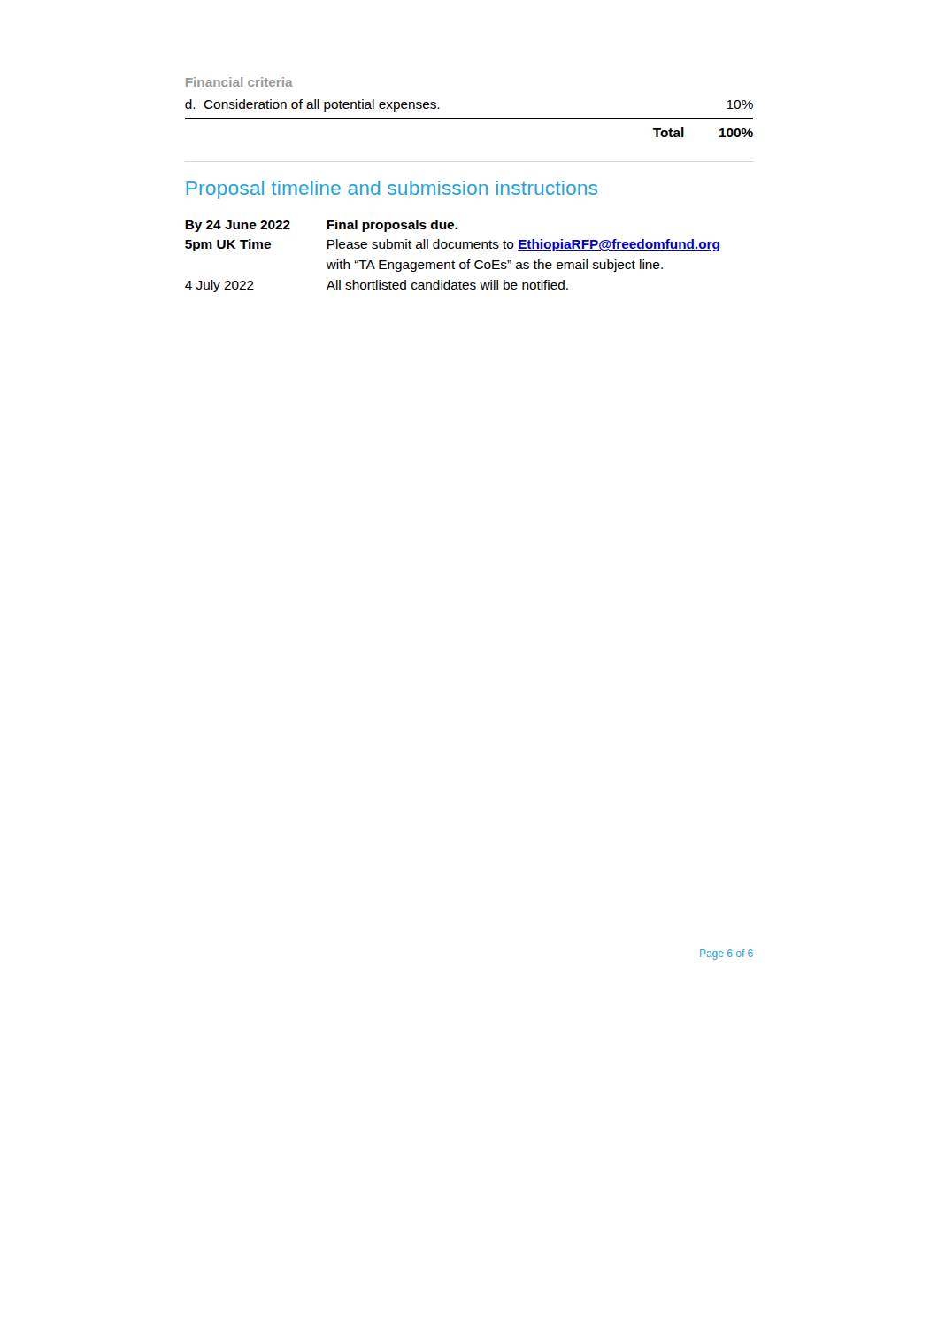Financial criteria
| d. Consideration of all potential expenses. | 10% |
| Total | 100% |
Proposal timeline and submission instructions
| By 24 June 2022 | Final proposals due. |
| 5pm UK Time | Please submit all documents to EthiopiaRFP@freedomfund.org |
| | with “TA Engagement of CoEs” as the email subject line. |
| 4 July 2022 | All shortlisted candidates will be notified. |
Page 6 of 6